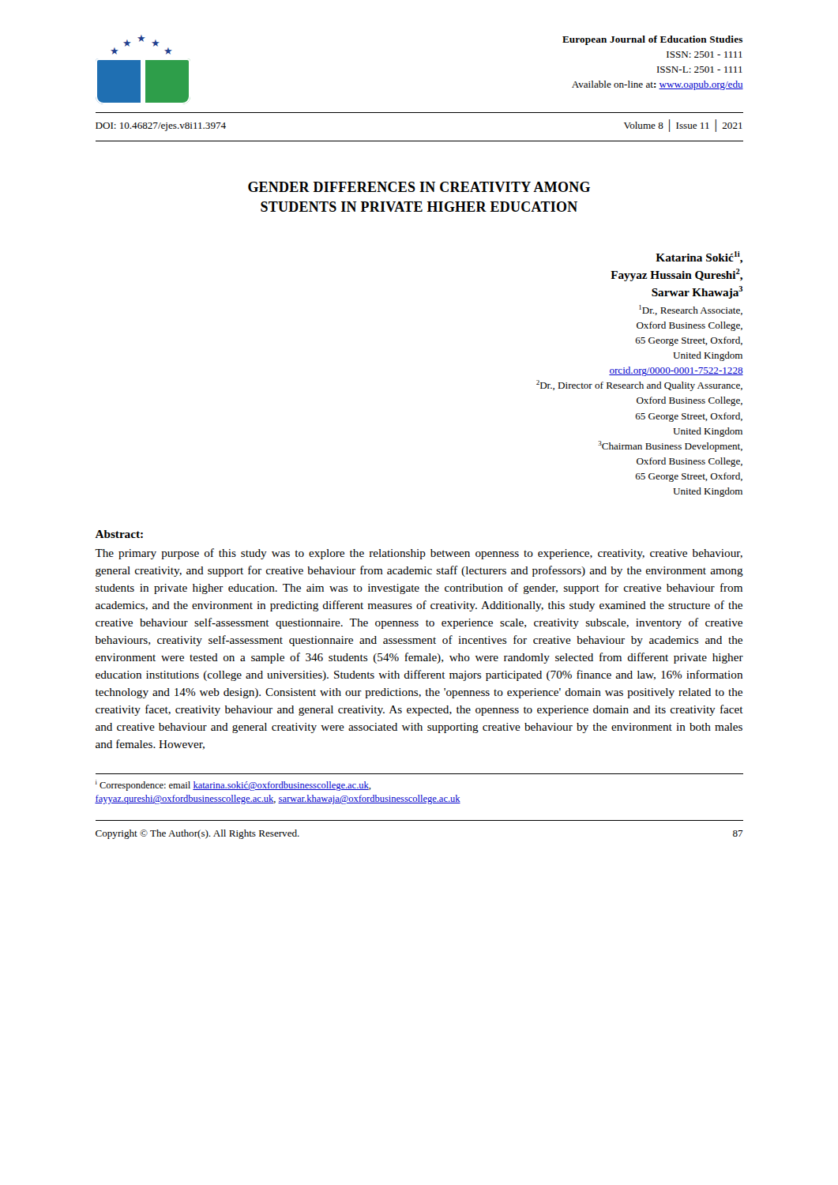★★★★★
European Journal of Education Studies
ISSN: 2501 - 1111
ISSN-L: 2501 - 1111
Available on-line at: www.oapub.org/edu
DOI: 10.46827/ejes.v8i11.3974 Volume 8 │ Issue 11 │ 2021
Gender Differences in Creativity Among
Students in Private Higher Education
Katarina Sokić1i,
Fayyaz Hussain Qureshi2,
Sarwar Khawaja3
1Dr., Research Associate,
Oxford Business College,
65 George Street, Oxford,
United Kingdom
orcid.org/0000-0001-7522-1228
2Dr., Director of Research and Quality Assurance,
Oxford Business College,
65 George Street, Oxford,
United Kingdom
3Chairman Business Development,
Oxford Business College,
65 George Street, Oxford,
United Kingdom
Abstract:
The primary purpose of this study was to explore the relationship between openness to experience, creativity, creative behaviour, general creativity, and support for creative behaviour from academic staff (lecturers and professors) and by the environment among students in private higher education. The aim was to investigate the contribution of gender, support for creative behaviour from academics, and the environment in predicting different measures of creativity. Additionally, this study examined the structure of the creative behaviour self-assessment questionnaire. The openness to experience scale, creativity subscale, inventory of creative behaviours, creativity self-assessment questionnaire and assessment of incentives for creative behaviour by academics and the environment were tested on a sample of 346 students (54% female), who were randomly selected from different private higher education institutions (college and universities). Students with different majors participated (70% finance and law, 16% information technology and 14% web design). Consistent with our predictions, the 'openness to experience' domain was positively related to the creativity facet, creativity behaviour and general creativity. As expected, the openness to experience domain and its creativity facet and creative behaviour and general creativity were associated with supporting creative behaviour by the environment in both males and females. However,
i Correspondence: email katarina.sokić@oxfordbusinesscollege.ac.uk,
fayyaz.qureshi@oxfordbusinesscollege.ac.uk, sarwar.khawaja@oxfordbusinesscollege.ac.uk
Copyright © The Author(s). All Rights Reserved. 87